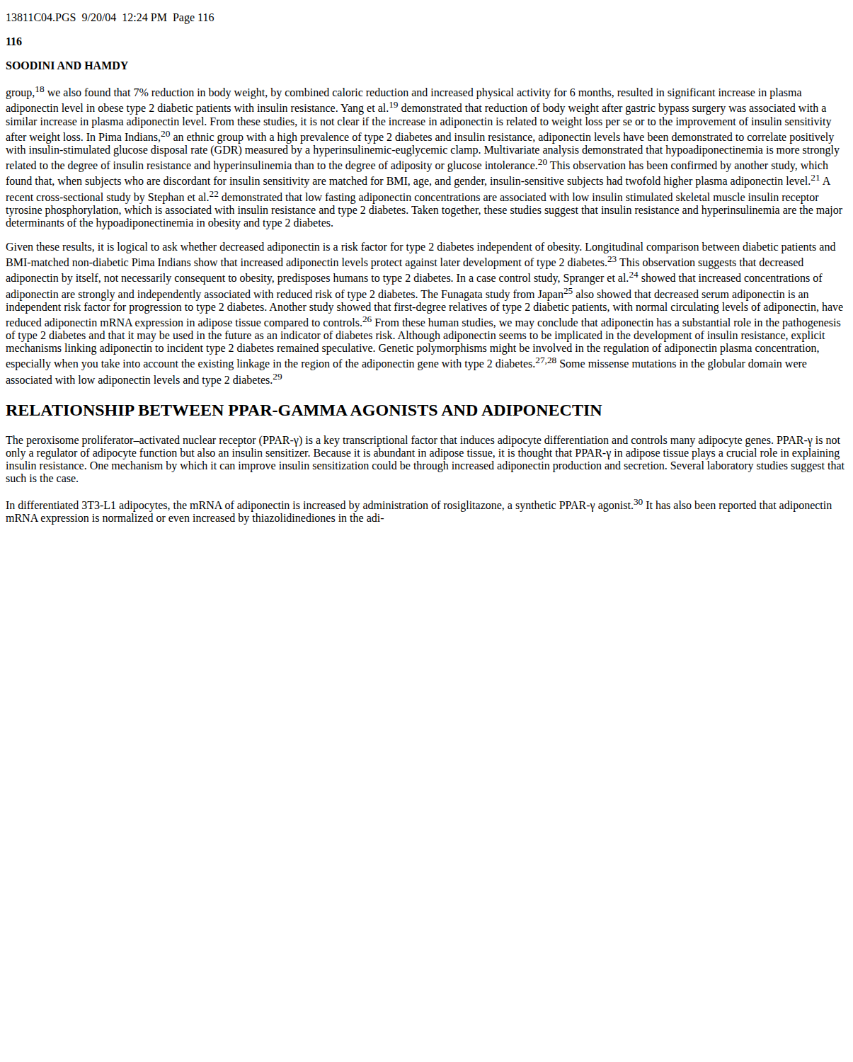13811C04.PGS 9/20/04 12:24 PM Page 116
116
SOODINI AND HAMDY
group,18 we also found that 7% reduction in body weight, by combined caloric reduction and increased physical activity for 6 months, resulted in significant increase in plasma adiponectin level in obese type 2 diabetic patients with insulin resistance. Yang et al.19 demonstrated that reduction of body weight after gastric bypass surgery was associated with a similar increase in plasma adiponectin level. From these studies, it is not clear if the increase in adiponectin is related to weight loss per se or to the improvement of insulin sensitivity after weight loss. In Pima Indians,20 an ethnic group with a high prevalence of type 2 diabetes and insulin resistance, adiponectin levels have been demonstrated to correlate positively with insulin-stimulated glucose disposal rate (GDR) measured by a hyperinsulinemic-euglycemic clamp. Multivariate analysis demonstrated that hypoadiponectinemia is more strongly related to the degree of insulin resistance and hyperinsulinemia than to the degree of adiposity or glucose intolerance.20 This observation has been confirmed by another study, which found that, when subjects who are discordant for insulin sensitivity are matched for BMI, age, and gender, insulin-sensitive subjects had twofold higher plasma adiponectin level.21 A recent cross-sectional study by Stephan et al.22 demonstrated that low fasting adiponectin concentrations are associated with low insulin stimulated skeletal muscle insulin receptor tyrosine phosphorylation, which is associated with insulin resistance and type 2 diabetes. Taken together, these studies suggest that insulin resistance and hyperinsulinemia are the major determinants of the hypoadiponectinemia in obesity and type 2 diabetes.
Given these results, it is logical to ask whether decreased adiponectin is a risk factor for type 2 diabetes independent of obesity. Longitudinal comparison between diabetic patients and BMI-matched non-diabetic Pima Indians show that increased adiponectin levels protect against later development of type 2 diabetes.23 This observation suggests that decreased adiponectin by itself, not necessarily consequent to obesity, predisposes humans to type 2 diabetes. In a case control study, Spranger et al.24 showed that increased concentrations of adiponectin are strongly and independently associated with reduced risk of type 2 diabetes. The Funagata study from Japan25 also showed that decreased serum adiponectin is an independent risk factor for progression to type 2 diabetes. Another study showed that first-degree relatives of type 2 diabetic patients, with normal circulating levels of adiponectin, have reduced adiponectin mRNA expression in adipose tissue compared to controls.26 From these human studies, we may conclude that adiponectin has a substantial role in the pathogenesis of type 2 diabetes and that it may be used in the future as an indicator of diabetes risk. Although adiponectin seems to be implicated in the development of insulin resistance, explicit mechanisms linking adiponectin to incident type 2 diabetes remained speculative. Genetic polymorphisms might be involved in the regulation of adiponectin plasma concentration, especially when you take into account the existing linkage in the region of the adiponectin gene with type 2 diabetes.27,28 Some missense mutations in the globular domain were associated with low adiponectin levels and type 2 diabetes.29
RELATIONSHIP BETWEEN PPAR-GAMMA AGONISTS AND ADIPONECTIN
The peroxisome proliferator–activated nuclear receptor (PPAR-γ) is a key transcriptional factor that induces adipocyte differentiation and controls many adipocyte genes. PPAR-γ is not only a regulator of adipocyte function but also an insulin sensitizer. Because it is abundant in adipose tissue, it is thought that PPAR-γ in adipose tissue plays a crucial role in explaining insulin resistance. One mechanism by which it can improve insulin sensitization could be through increased adiponectin production and secretion. Several laboratory studies suggest that such is the case.
In differentiated 3T3-L1 adipocytes, the mRNA of adiponectin is increased by administration of rosiglitazone, a synthetic PPAR-γ agonist.30 It has also been reported that adiponectin mRNA expression is normalized or even increased by thiazolidinediones in the adi-